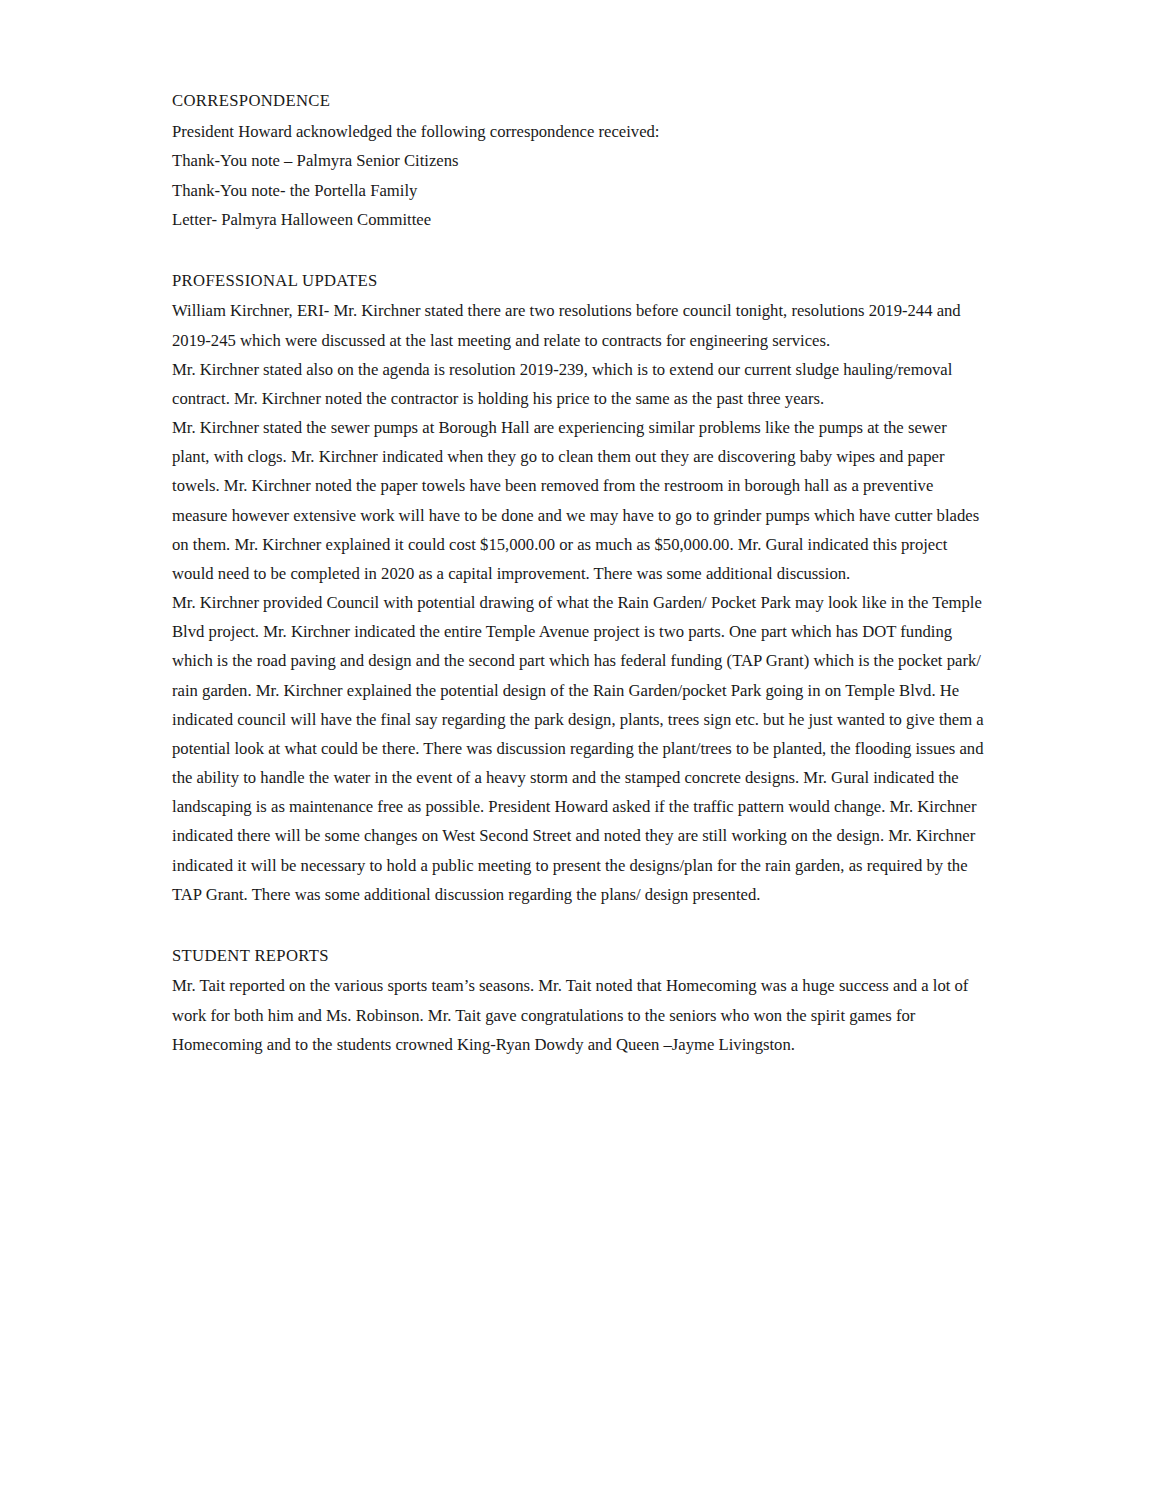Correspondence
President Howard acknowledged the following correspondence received:
Thank-You note – Palmyra Senior Citizens
Thank-You note- the Portella Family
Letter- Palmyra Halloween Committee
Professional Updates
William Kirchner, ERI- Mr. Kirchner stated there are two resolutions before council tonight, resolutions 2019-244 and 2019-245 which were discussed at the last meeting and relate to contracts for engineering services.
Mr. Kirchner stated also on the agenda is resolution 2019-239, which is to extend our current sludge hauling/removal contract. Mr. Kirchner noted the contractor is holding his price to the same as the past three years.
Mr. Kirchner stated the sewer pumps at Borough Hall are experiencing similar problems like the pumps at the sewer plant, with clogs. Mr. Kirchner indicated when they go to clean them out they are discovering baby wipes and paper towels. Mr. Kirchner noted the paper towels have been removed from the restroom in borough hall as a preventive measure however extensive work will have to be done and we may have to go to grinder pumps which have cutter blades on them. Mr. Kirchner explained it could cost $15,000.00 or as much as $50,000.00. Mr. Gural indicated this project would need to be completed in 2020 as a capital improvement. There was some additional discussion.
Mr. Kirchner provided Council with potential drawing of what the Rain Garden/ Pocket Park may look like in the Temple Blvd project. Mr. Kirchner indicated the entire Temple Avenue project is two parts. One part which has DOT funding which is the road paving and design and the second part which has federal funding (TAP Grant) which is the pocket park/ rain garden. Mr. Kirchner explained the potential design of the Rain Garden/pocket Park going in on Temple Blvd. He indicated council will have the final say regarding the park design, plants, trees sign etc. but he just wanted to give them a potential look at what could be there. There was discussion regarding the plant/trees to be planted, the flooding issues and the ability to handle the water in the event of a heavy storm and the stamped concrete designs. Mr. Gural indicated the landscaping is as maintenance free as possible. President Howard asked if the traffic pattern would change. Mr. Kirchner indicated there will be some changes on West Second Street and noted they are still working on the design. Mr. Kirchner indicated it will be necessary to hold a public meeting to present the designs/plan for the rain garden, as required by the TAP Grant. There was some additional discussion regarding the plans/ design presented.
Student Reports
Mr. Tait reported on the various sports team’s seasons. Mr. Tait noted that Homecoming was a huge success and a lot of work for both him and Ms. Robinson. Mr. Tait gave congratulations to the seniors who won the spirit games for Homecoming and to the students crowned King-Ryan Dowdy and Queen –Jayme Livingston.